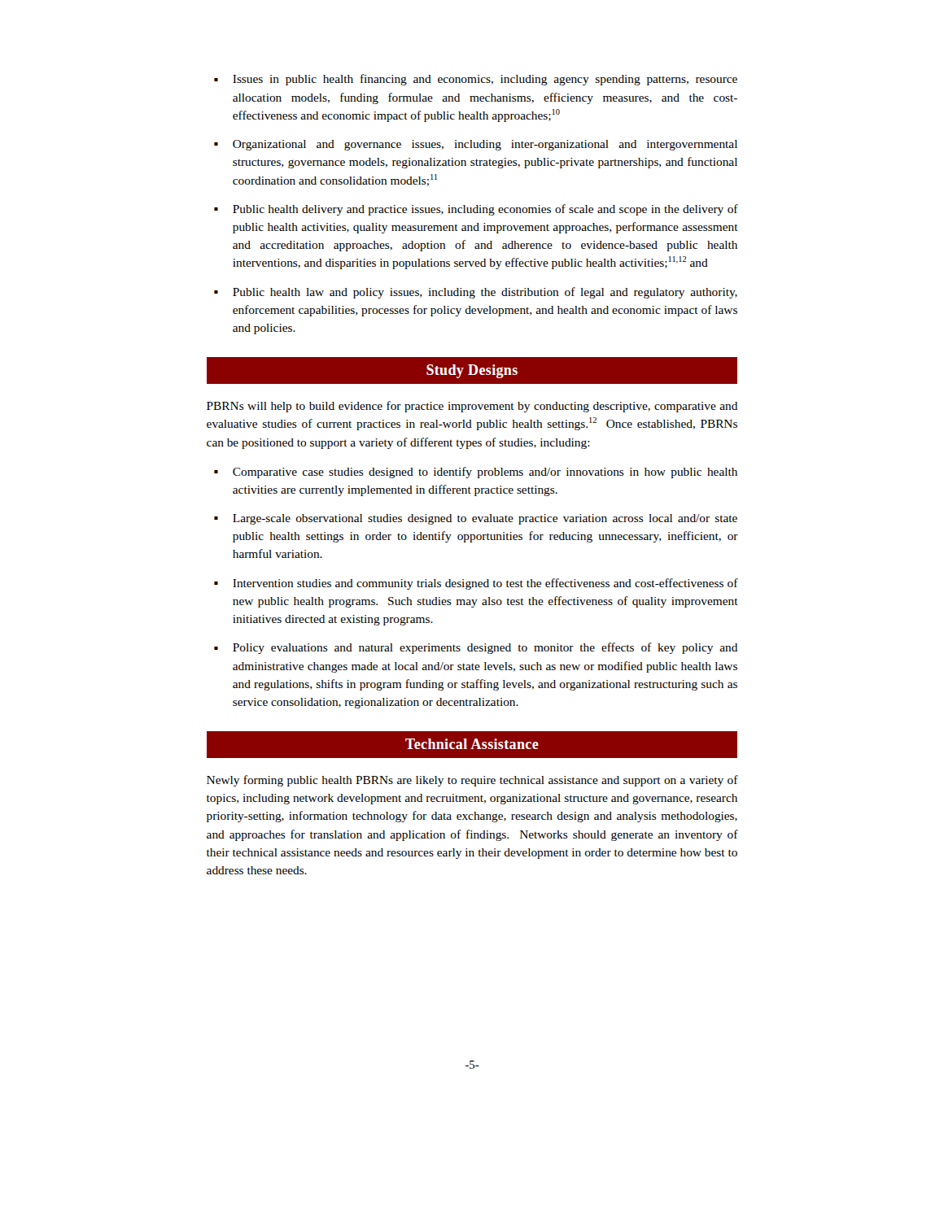Issues in public health financing and economics, including agency spending patterns, resource allocation models, funding formulae and mechanisms, efficiency measures, and the cost-effectiveness and economic impact of public health approaches;10
Organizational and governance issues, including inter-organizational and intergovernmental structures, governance models, regionalization strategies, public-private partnerships, and functional coordination and consolidation models;11
Public health delivery and practice issues, including economies of scale and scope in the delivery of public health activities, quality measurement and improvement approaches, performance assessment and accreditation approaches, adoption of and adherence to evidence-based public health interventions, and disparities in populations served by effective public health activities;11,12 and
Public health law and policy issues, including the distribution of legal and regulatory authority, enforcement capabilities, processes for policy development, and health and economic impact of laws and policies.
Study Designs
PBRNs will help to build evidence for practice improvement by conducting descriptive, comparative and evaluative studies of current practices in real-world public health settings.12 Once established, PBRNs can be positioned to support a variety of different types of studies, including:
Comparative case studies designed to identify problems and/or innovations in how public health activities are currently implemented in different practice settings.
Large-scale observational studies designed to evaluate practice variation across local and/or state public health settings in order to identify opportunities for reducing unnecessary, inefficient, or harmful variation.
Intervention studies and community trials designed to test the effectiveness and cost-effectiveness of new public health programs. Such studies may also test the effectiveness of quality improvement initiatives directed at existing programs.
Policy evaluations and natural experiments designed to monitor the effects of key policy and administrative changes made at local and/or state levels, such as new or modified public health laws and regulations, shifts in program funding or staffing levels, and organizational restructuring such as service consolidation, regionalization or decentralization.
Technical Assistance
Newly forming public health PBRNs are likely to require technical assistance and support on a variety of topics, including network development and recruitment, organizational structure and governance, research priority-setting, information technology for data exchange, research design and analysis methodologies, and approaches for translation and application of findings. Networks should generate an inventory of their technical assistance needs and resources early in their development in order to determine how best to address these needs.
-5-